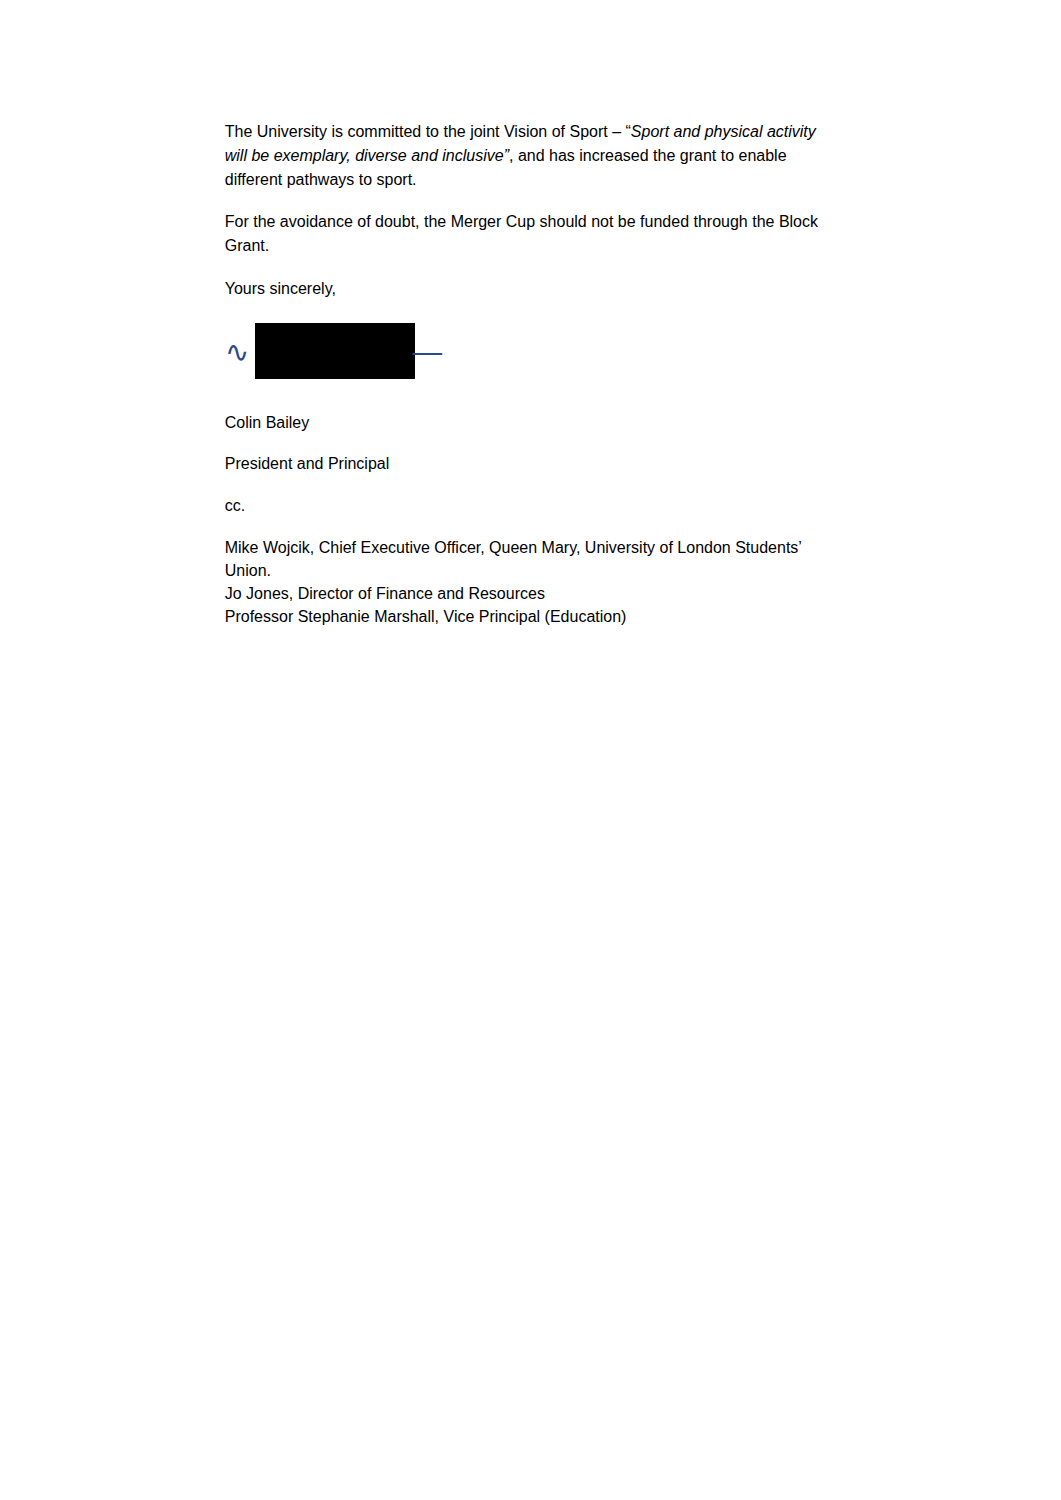The University is committed to the joint Vision of Sport – “Sport and physical activity will be exemplary, diverse and inclusive”, and has increased the grant to enable different pathways to sport.
For the avoidance of doubt, the Merger Cup should not be funded through the Block Grant.
Yours sincerely,
∿ —
Colin Bailey
President and Principal
cc.
Mike Wojcik, Chief Executive Officer, Queen Mary, University of London Students’ Union.
Jo Jones, Director of Finance and Resources
Professor Stephanie Marshall, Vice Principal (Education)